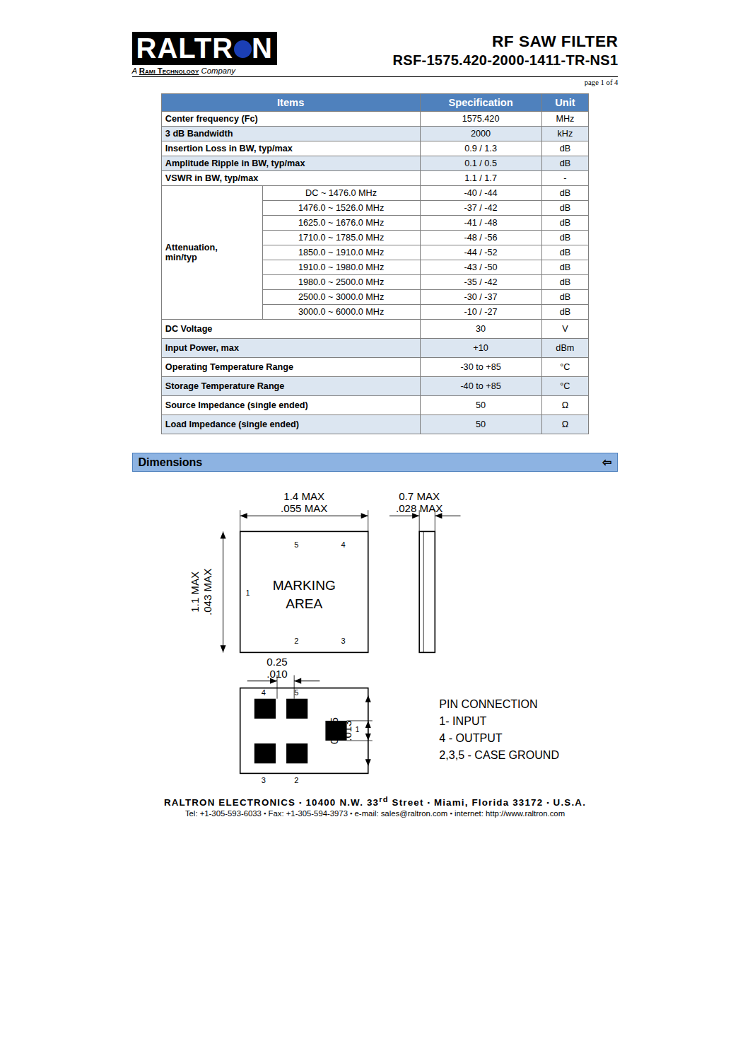RALTR N
A Rami Technology Company
RF SAW FILTER
RSF-1575.420-2000-1411-TR-NS1
page 1 of 4
| Items | Specification | Unit |
| --- | --- | --- |
| Center frequency (Fc) | 1575.420 | MHz |
| 3 dB Bandwidth | 2000 | kHz |
| Insertion Loss in BW, typ/max | 0.9 / 1.3 | dB |
| Amplitude Ripple in BW, typ/max | 0.1 / 0.5 | dB |
| VSWR in BW, typ/max | 1.1 / 1.7 | - |
| Attenuation, min/typ | DC ~ 1476.0 MHz | -40 / -44 | dB |
| 1476.0 ~ 1526.0 MHz | -37 / -42 | dB |
| 1625.0 ~ 1676.0 MHz | -41 / -48 | dB |
| 1710.0 ~ 1785.0 MHz | -48 / -56 | dB |
| 1850.0 ~ 1910.0 MHz | -44 / -52 | dB |
| 1910.0 ~ 1980.0 MHz | -43 / -50 | dB |
| 1980.0 ~ 2500.0 MHz | -35 / -42 | dB |
| 2500.0 ~ 3000.0 MHz | -30 / -37 | dB |
| 3000.0 ~ 6000.0 MHz | -10 / -27 | dB |
| DC Voltage | 30 | V |
| Input Power, max | +10 | dBm |
| Operating Temperature Range | -30 to +85 | °C |
| Storage Temperature Range | -40 to +85 | °C |
| Source Impedance (single ended) | 50 | Ω |
| Load Impedance (single ended) | 50 | Ω |
Dimensions ⇦
1.4 MAX .055 MAX 1.1 MAX .043 MAX 5 4 1 2 3 MARKING AREA 0.7 MAX .028 MAX 4 5 3 2 1 0.25 .010 0.325 .013 PIN CONNECTION 1- INPUT 4 - OUTPUT 2,3,5 - CASE GROUND
RALTRON ELECTRONICS ▪ 10400 N.W. 33rd Street ▪ Miami, Florida 33172 ▪ U.S.A.
Tel: +1-305-593-6033 ▪ Fax: +1-305-594-3973 ▪ e-mail: sales@raltron.com ▪ internet: http://www.raltron.com